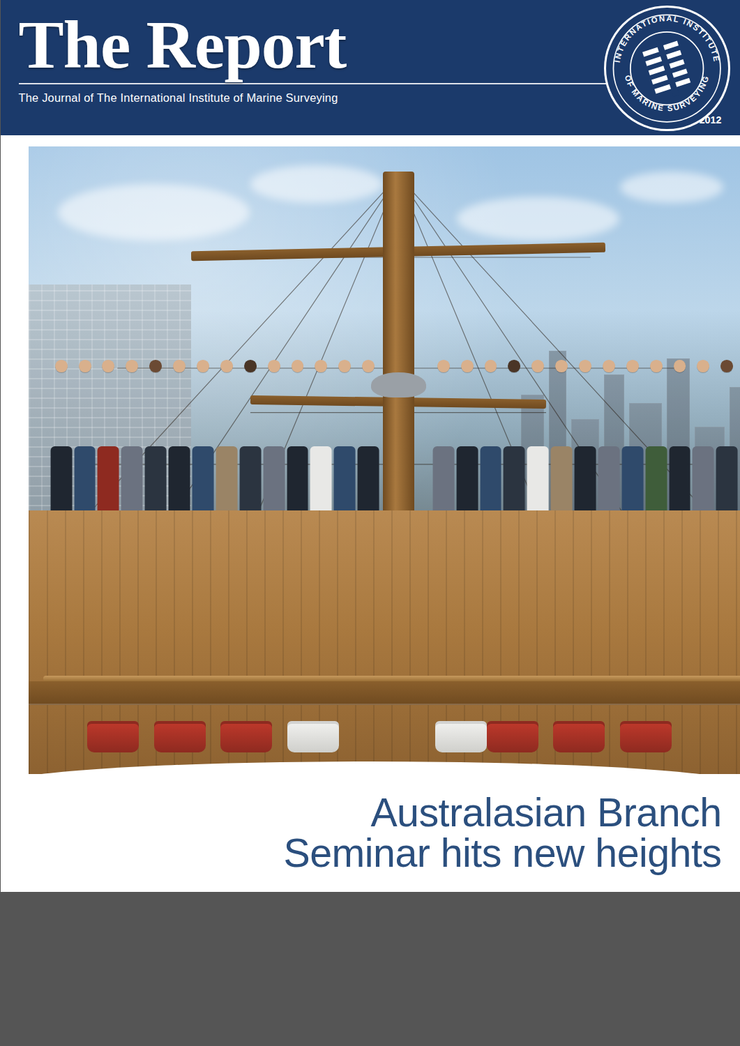INTERNATIONAL INSTITUTE OF MARINE SURVEYING
The Report
The Journal of The International Institute of Marine Surveying
October - 2012
Australasian Branch Seminar hits new heights